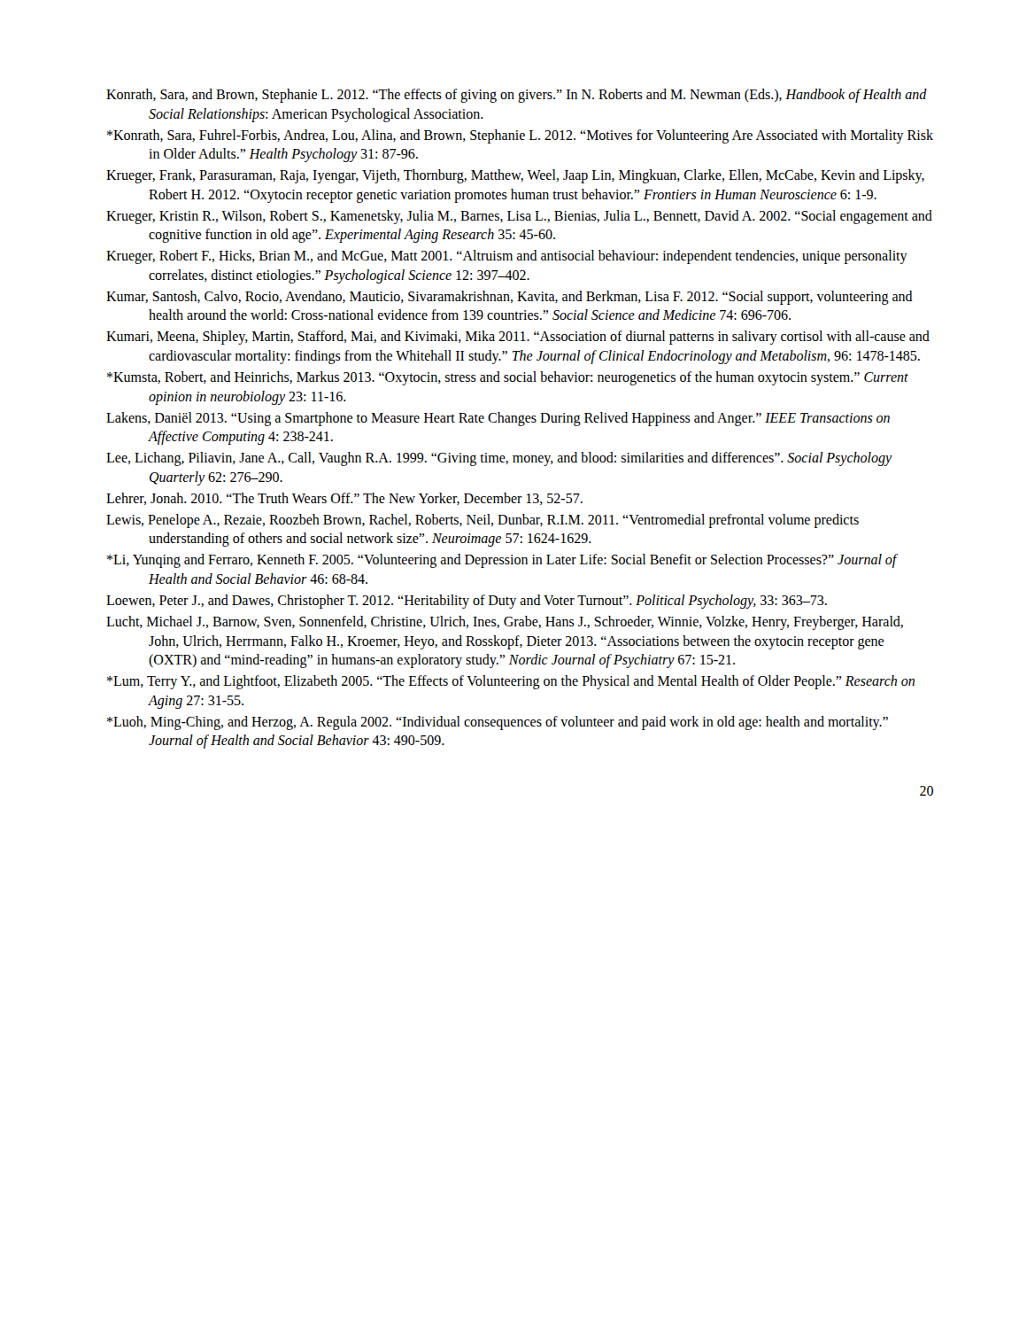Konrath, Sara, and Brown, Stephanie L. 2012. “The effects of giving on givers.” In N. Roberts and M. Newman (Eds.), Handbook of Health and Social Relationships: American Psychological Association.
*Konrath, Sara, Fuhrel-Forbis, Andrea, Lou, Alina, and Brown, Stephanie L. 2012. “Motives for Volunteering Are Associated with Mortality Risk in Older Adults.” Health Psychology 31: 87-96.
Krueger, Frank, Parasuraman, Raja, Iyengar, Vijeth, Thornburg, Matthew, Weel, Jaap Lin, Mingkuan, Clarke, Ellen, McCabe, Kevin and Lipsky, Robert H. 2012. “Oxytocin receptor genetic variation promotes human trust behavior.” Frontiers in Human Neuroscience 6: 1-9.
Krueger, Kristin R., Wilson, Robert S., Kamenetsky, Julia M., Barnes, Lisa L., Bienias, Julia L., Bennett, David A. 2002. “Social engagement and cognitive function in old age”. Experimental Aging Research 35: 45-60.
Krueger, Robert F., Hicks, Brian M., and McGue, Matt 2001. “Altruism and antisocial behaviour: independent tendencies, unique personality correlates, distinct etiologies.” Psychological Science 12: 397–402.
Kumar, Santosh, Calvo, Rocio, Avendano, Mauticio, Sivaramakrishnan, Kavita, and Berkman, Lisa F. 2012. “Social support, volunteering and health around the world: Cross-national evidence from 139 countries.” Social Science and Medicine 74: 696-706.
Kumari, Meena, Shipley, Martin, Stafford, Mai, and Kivimaki, Mika 2011. “Association of diurnal patterns in salivary cortisol with all-cause and cardiovascular mortality: findings from the Whitehall II study.” The Journal of Clinical Endocrinology and Metabolism, 96: 1478-1485.
*Kumsta, Robert, and Heinrichs, Markus 2013. “Oxytocin, stress and social behavior: neurogenetics of the human oxytocin system.” Current opinion in neurobiology 23: 11-16.
Lakens, Daniël 2013. “Using a Smartphone to Measure Heart Rate Changes During Relived Happiness and Anger.” IEEE Transactions on Affective Computing 4: 238-241.
Lee, Lichang, Piliavin, Jane A., Call, Vaughn R.A. 1999. “Giving time, money, and blood: similarities and differences”. Social Psychology Quarterly 62: 276–290.
Lehrer, Jonah. 2010. “The Truth Wears Off.” The New Yorker, December 13, 52-57.
Lewis, Penelope A., Rezaie, Roozbeh Brown, Rachel, Roberts, Neil, Dunbar, R.I.M. 2011. “Ventromedial prefrontal volume predicts understanding of others and social network size”. Neuroimage 57: 1624-1629.
*Li, Yunqing and Ferraro, Kenneth F. 2005. “Volunteering and Depression in Later Life: Social Benefit or Selection Processes?” Journal of Health and Social Behavior 46: 68-84.
Loewen, Peter J., and Dawes, Christopher T. 2012. “Heritability of Duty and Voter Turnout”. Political Psychology, 33: 363–73.
Lucht, Michael J., Barnow, Sven, Sonnenfeld, Christine, Ulrich, Ines, Grabe, Hans J., Schroeder, Winnie, Volzke, Henry, Freyberger, Harald, John, Ulrich, Herrmann, Falko H., Kroemer, Heyo, and Rosskopf, Dieter 2013. “Associations between the oxytocin receptor gene (OXTR) and “mind-reading” in humans-an exploratory study.” Nordic Journal of Psychiatry 67: 15-21.
*Lum, Terry Y., and Lightfoot, Elizabeth 2005. “The Effects of Volunteering on the Physical and Mental Health of Older People.” Research on Aging 27: 31-55.
*Luoh, Ming-Ching, and Herzog, A. Regula 2002. “Individual consequences of volunteer and paid work in old age: health and mortality.” Journal of Health and Social Behavior 43: 490-509.
20